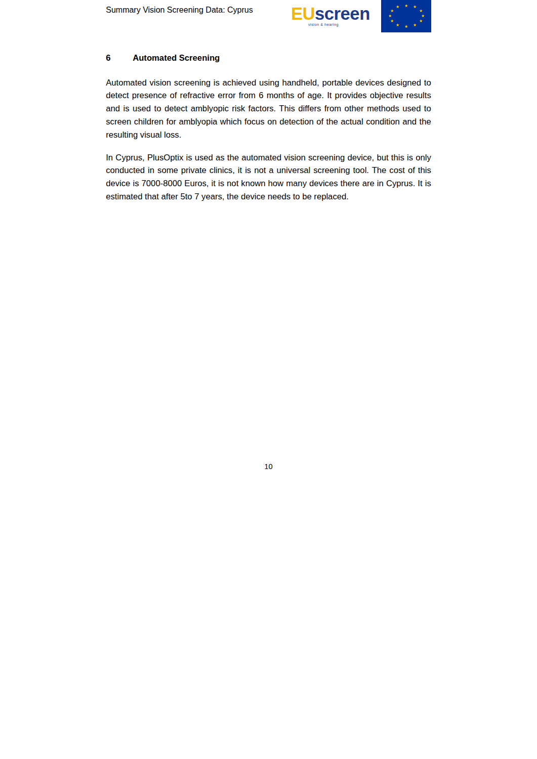Summary Vision Screening Data: Cyprus
EU screen
vision & hearing
★ ★ ★ ★ ★ ★ ★ ★ ★ ★ ★ ★
6 Automated Screening
Automated vision screening is achieved using handheld, portable devices designed to detect presence of refractive error from 6 months of age. It provides objective results and is used to detect amblyopic risk factors. This differs from other methods used to screen children for amblyopia which focus on detection of the actual condition and the resulting visual loss.
In Cyprus, PlusOptix is used as the automated vision screening device, but this is only conducted in some private clinics, it is not a universal screening tool. The cost of this device is 7000-8000 Euros, it is not known how many devices there are in Cyprus. It is estimated that after 5to 7 years, the device needs to be replaced.
10